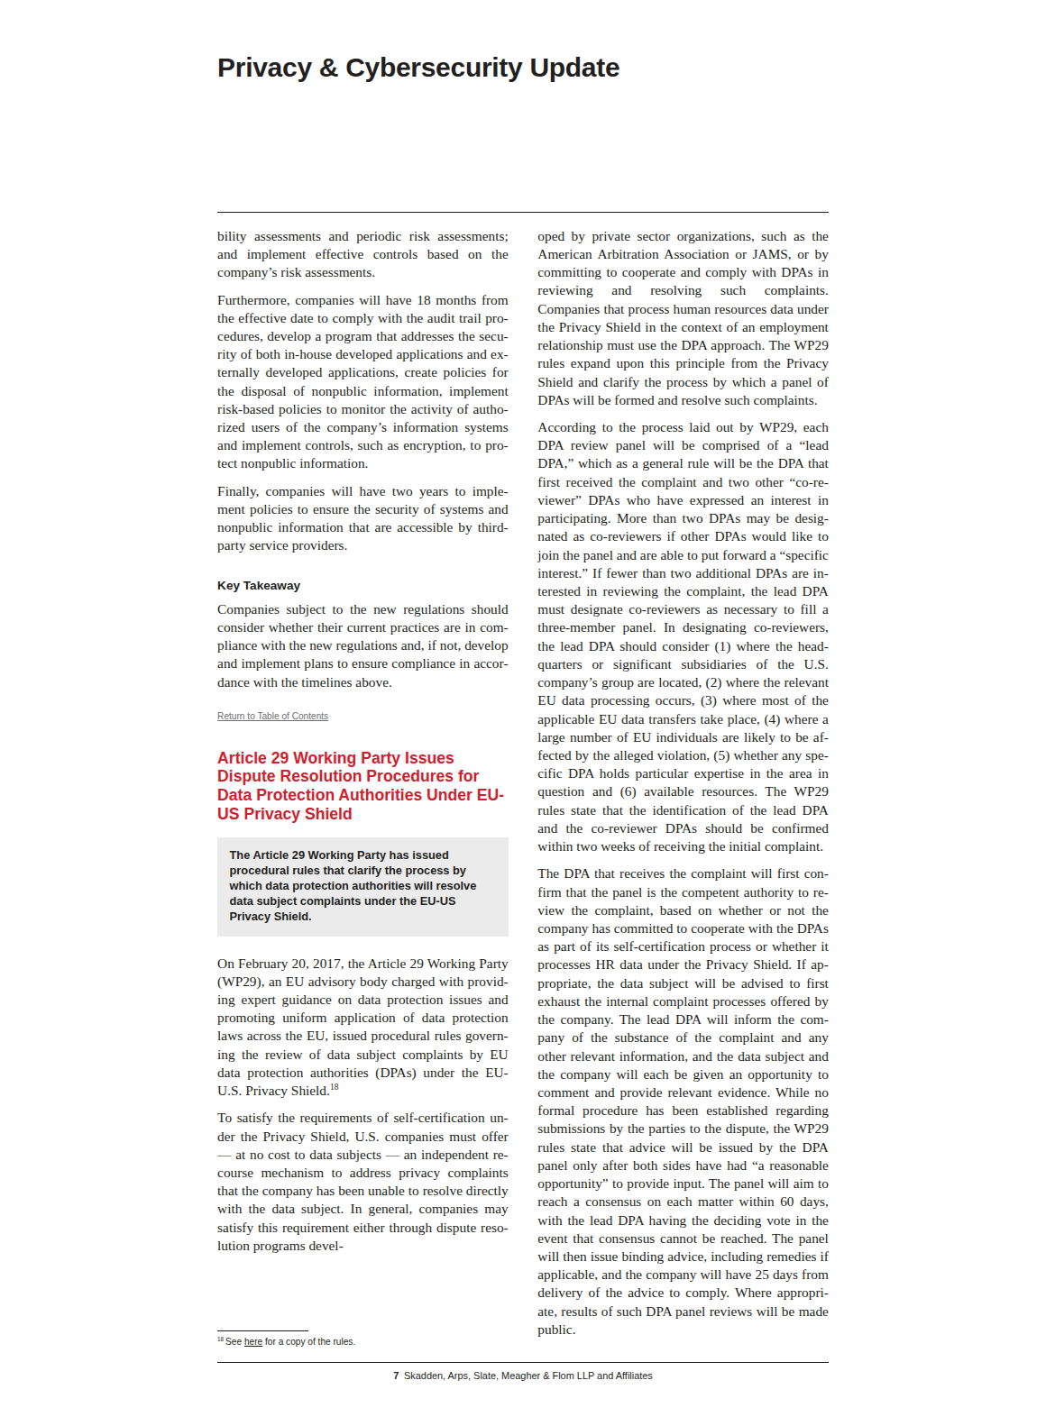Privacy & Cybersecurity Update
bility assessments and periodic risk assessments; and implement effective controls based on the company’s risk assessments.
Furthermore, companies will have 18 months from the effective date to comply with the audit trail procedures, develop a program that addresses the security of both in-house developed applications and externally developed applications, create policies for the disposal of nonpublic information, implement risk-based policies to monitor the activity of authorized users of the company’s information systems and implement controls, such as encryption, to protect nonpublic information.
Finally, companies will have two years to implement policies to ensure the security of systems and nonpublic information that are accessible by third-party service providers.
Key Takeaway
Companies subject to the new regulations should consider whether their current practices are in compliance with the new regulations and, if not, develop and implement plans to ensure compliance in accordance with the timelines above.
Return to Table of Contents
Article 29 Working Party Issues Dispute Resolution Procedures for Data Protection Authorities Under EU-US Privacy Shield
The Article 29 Working Party has issued procedural rules that clarify the process by which data protection authorities will resolve data subject complaints under the EU-US Privacy Shield.
On February 20, 2017, the Article 29 Working Party (WP29), an EU advisory body charged with providing expert guidance on data protection issues and promoting uniform application of data protection laws across the EU, issued procedural rules governing the review of data subject complaints by EU data protection authorities (DPAs) under the EU-U.S. Privacy Shield.18
To satisfy the requirements of self-certification under the Privacy Shield, U.S. companies must offer — at no cost to data subjects — an independent recourse mechanism to address privacy complaints that the company has been unable to resolve directly with the data subject. In general, companies may satisfy this requirement either through dispute resolution programs devel-
18 See here for a copy of the rules.
oped by private sector organizations, such as the American Arbitration Association or JAMS, or by committing to cooperate and comply with DPAs in reviewing and resolving such complaints. Companies that process human resources data under the Privacy Shield in the context of an employment relationship must use the DPA approach. The WP29 rules expand upon this principle from the Privacy Shield and clarify the process by which a panel of DPAs will be formed and resolve such complaints.
According to the process laid out by WP29, each DPA review panel will be comprised of a “lead DPA,” which as a general rule will be the DPA that first received the complaint and two other “co-reviewer” DPAs who have expressed an interest in participating. More than two DPAs may be designated as co-reviewers if other DPAs would like to join the panel and are able to put forward a “specific interest.” If fewer than two additional DPAs are interested in reviewing the complaint, the lead DPA must designate co-reviewers as necessary to fill a three-member panel. In designating co-reviewers, the lead DPA should consider (1) where the headquarters or significant subsidiaries of the U.S. company’s group are located, (2) where the relevant EU data processing occurs, (3) where most of the applicable EU data transfers take place, (4) where a large number of EU individuals are likely to be affected by the alleged violation, (5) whether any specific DPA holds particular expertise in the area in question and (6) available resources. The WP29 rules state that the identification of the lead DPA and the co-reviewer DPAs should be confirmed within two weeks of receiving the initial complaint.
The DPA that receives the complaint will first confirm that the panel is the competent authority to review the complaint, based on whether or not the company has committed to cooperate with the DPAs as part of its self-certification process or whether it processes HR data under the Privacy Shield. If appropriate, the data subject will be advised to first exhaust the internal complaint processes offered by the company. The lead DPA will inform the company of the substance of the complaint and any other relevant information, and the data subject and the company will each be given an opportunity to comment and provide relevant evidence. While no formal procedure has been established regarding submissions by the parties to the dispute, the WP29 rules state that advice will be issued by the DPA panel only after both sides have had “a reasonable opportunity” to provide input. The panel will aim to reach a consensus on each matter within 60 days, with the lead DPA having the deciding vote in the event that consensus cannot be reached. The panel will then issue binding advice, including remedies if applicable, and the company will have 25 days from delivery of the advice to comply. Where appropriate, results of such DPA panel reviews will be made public.
7 Skadden, Arps, Slate, Meagher & Flom LLP and Affiliates